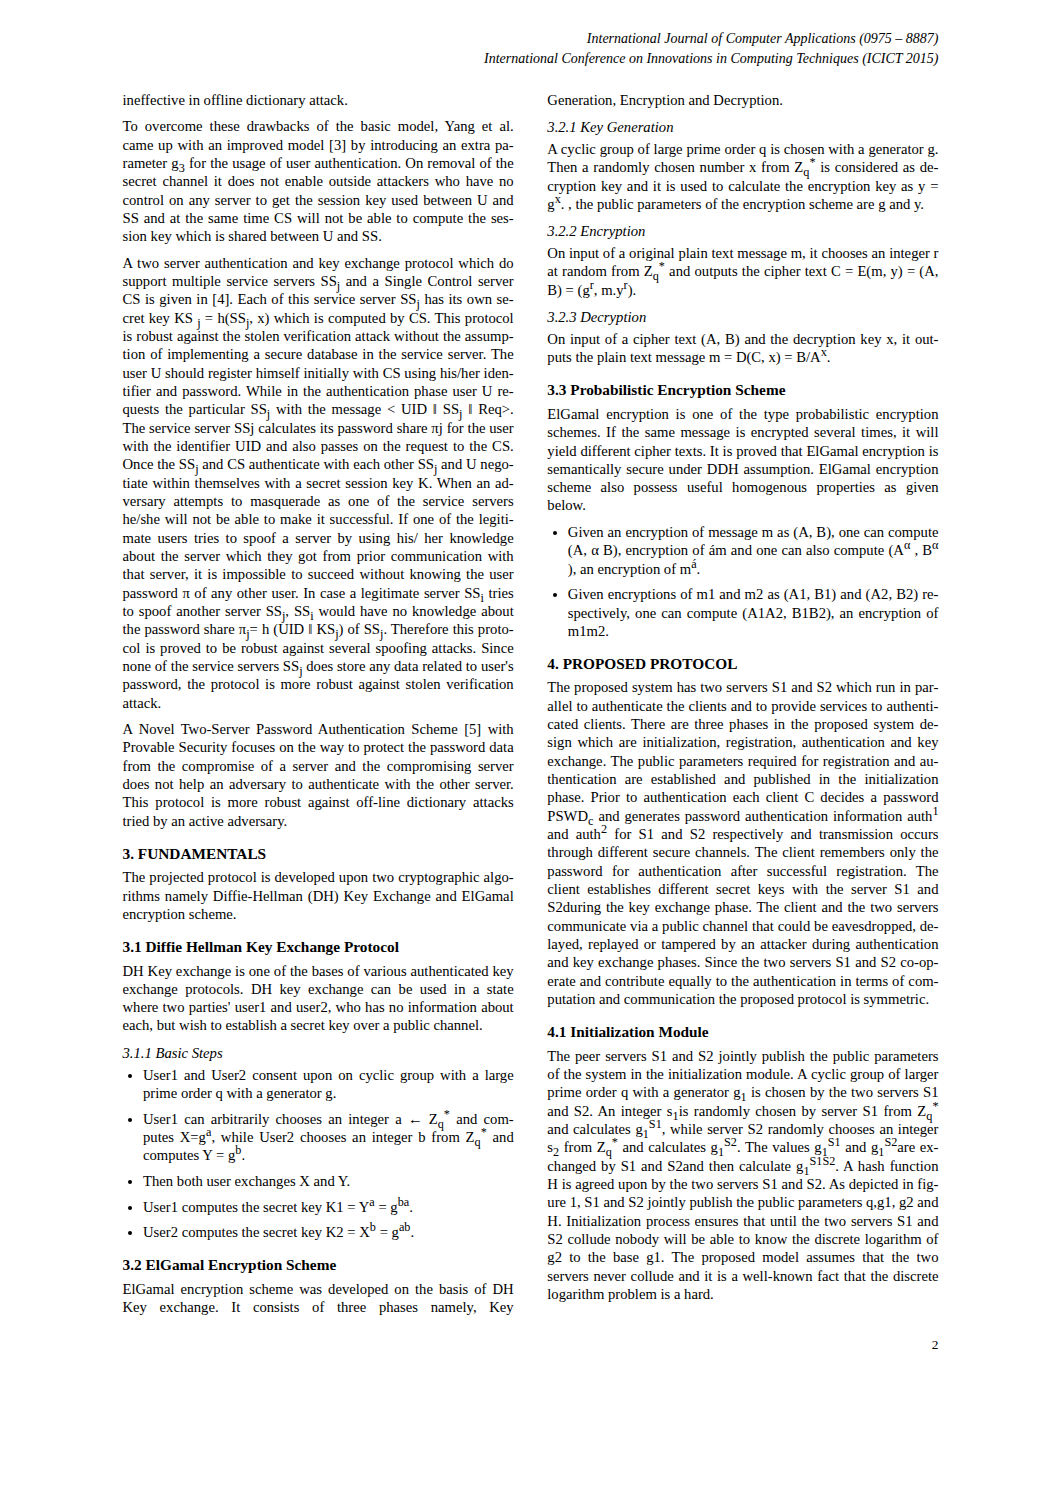International Journal of Computer Applications (0975 – 8887)
International Conference on Innovations in Computing Techniques (ICICT 2015)
ineffective in offline dictionary attack.
To overcome these drawbacks of the basic model, Yang et al. came up with an improved model [3] by introducing an extra parameter g3 for the usage of user authentication. On removal of the secret channel it does not enable outside attackers who have no control on any server to get the session key used between U and SS and at the same time CS will not be able to compute the session key which is shared between U and SS.
A two server authentication and key exchange protocol which do support multiple service servers SSj and a Single Control server CS is given in [4]. Each of this service server SSj has its own secret key KS j = h(SSj, x) which is computed by CS. This protocol is robust against the stolen verification attack without the assumption of implementing a secure database in the service server. The user U should register himself initially with CS using his/her identifier and password. While in the authentication phase user U requests the particular SSj with the message < UID ‖ SSj ‖ Req>. The service server SSj calculates its password share πj for the user with the identifier UID and also passes on the request to the CS. Once the SSj and CS authenticate with each other SSj and U negotiate within themselves with a secret session key K. When an adversary attempts to masquerade as one of the service servers he/she will not be able to make it successful. If one of the legitimate users tries to spoof a server by using his/ her knowledge about the server which they got from prior communication with that server, it is impossible to succeed without knowing the user password π of any other user. In case a legitimate server SSi tries to spoof another server SSj, SSi would have no knowledge about the password share πj= h (UID ‖ KSj) of SSj. Therefore this protocol is proved to be robust against several spoofing attacks. Since none of the service servers SSj does store any data related to user's password, the protocol is more robust against stolen verification attack.
A Novel Two-Server Password Authentication Scheme [5] with Provable Security focuses on the way to protect the password data from the compromise of a server and the compromising server does not help an adversary to authenticate with the other server. This protocol is more robust against off-line dictionary attacks tried by an active adversary.
3. FUNDAMENTALS
The projected protocol is developed upon two cryptographic algorithms namely Diffie-Hellman (DH) Key Exchange and ElGamal encryption scheme.
3.1 Diffie Hellman Key Exchange Protocol
DH Key exchange is one of the bases of various authenticated key exchange protocols. DH key exchange can be used in a state where two parties' user1 and user2, who has no information about each, but wish to establish a secret key over a public channel.
3.1.1 Basic Steps
User1 and User2 consent upon on cyclic group with a large prime order q with a generator g.
User1 can arbitrarily chooses an integer a ← Zq* and computes X=ga, while User2 chooses an integer b from Zq* and computes Y = gb.
Then both user exchanges X and Y.
User1 computes the secret key K1 = Ya = gba.
User2 computes the secret key K2 = Xb = gab.
3.2 ElGamal Encryption Scheme
ElGamal encryption scheme was developed on the basis of DH Key exchange. It consists of three phases namely, Key Generation, Encryption and Decryption.
3.2.1 Key Generation
A cyclic group of large prime order q is chosen with a generator g. Then a randomly chosen number x from Zq* is considered as decryption key and it is used to calculate the encryption key as y = gx. , the public parameters of the encryption scheme are g and y.
3.2.2 Encryption
On input of a original plain text message m, it chooses an integer r at random from Zq* and outputs the cipher text C = E(m, y) = (A, B) = (gr, m.yr).
3.2.3 Decryption
On input of a cipher text (A, B) and the decryption key x, it outputs the plain text message m = D(C, x) = B/Ax.
3.3 Probabilistic Encryption Scheme
ElGamal encryption is one of the type probabilistic encryption schemes. If the same message is encrypted several times, it will yield different cipher texts. It is proved that ElGamal encryption is semantically secure under DDH assumption. ElGamal encryption scheme also possess useful homogenous properties as given below.
Given an encryption of message m as (A, B), one can compute (A, α B), encryption of ám and one can also compute (Aα , Bα ), an encryption of má.
Given encryptions of m1 and m2 as (A1, B1) and (A2, B2) respectively, one can compute (A1A2, B1B2), an encryption of m1m2.
4. PROPOSED PROTOCOL
The proposed system has two servers S1 and S2 which run in parallel to authenticate the clients and to provide services to authenticated clients. There are three phases in the proposed system design which are initialization, registration, authentication and key exchange. The public parameters required for registration and authentication are established and published in the initialization phase. Prior to authentication each client C decides a password PSWDc and generates password authentication information auth1 and auth2 for S1 and S2 respectively and transmission occurs through different secure channels. The client remembers only the password for authentication after successful registration. The client establishes different secret keys with the server S1 and S2during the key exchange phase. The client and the two servers communicate via a public channel that could be eavesdropped, delayed, replayed or tampered by an attacker during authentication and key exchange phases. Since the two servers S1 and S2 co-operate and contribute equally to the authentication in terms of computation and communication the proposed protocol is symmetric.
4.1 Initialization Module
The peer servers S1 and S2 jointly publish the public parameters of the system in the initialization module. A cyclic group of larger prime order q with a generator g1 is chosen by the two servers S1 and S2. An integer s1is randomly chosen by server S1 from Zq* and calculates g1S1, while server S2 randomly chooses an integer s2 from Zq* and calculates g1S2. The values g1S1 and g1S2are exchanged by S1 and S2and then calculate g1S1S2. A hash function H is agreed upon by the two servers S1 and S2. As depicted in figure 1, S1 and S2 jointly publish the public parameters q,g1, g2 and H. Initialization process ensures that until the two servers S1 and S2 collude nobody will be able to know the discrete logarithm of g2 to the base g1. The proposed model assumes that the two servers never collude and it is a well-known fact that the discrete logarithm problem is a hard.
2